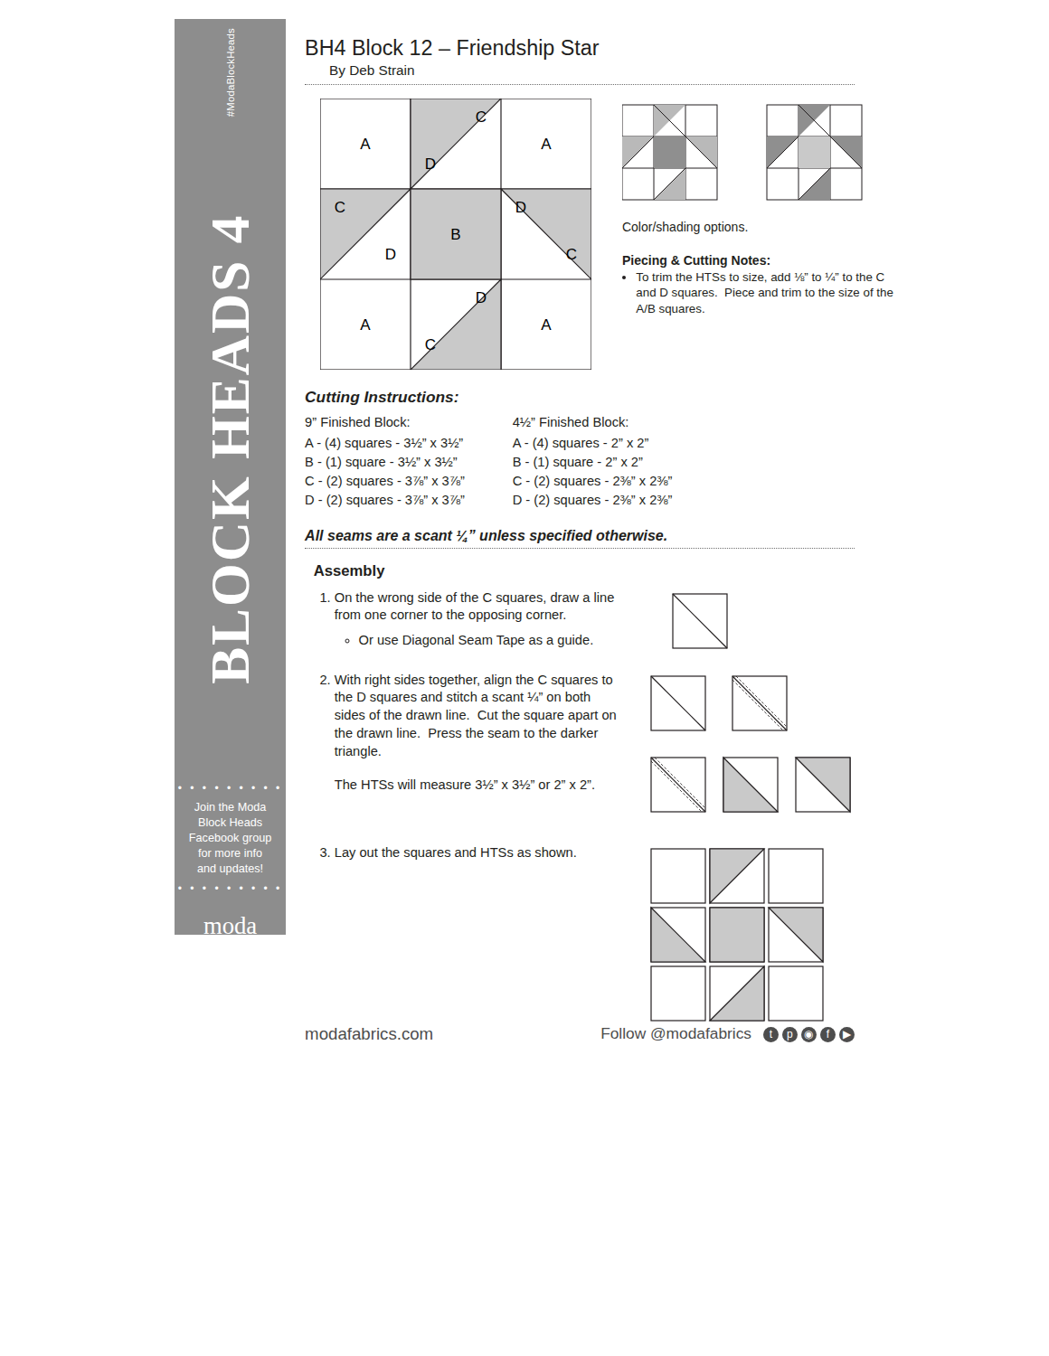#ModaBlockHeads BLOCK HEADS 4
• • • • • • • • •
Join the Moda
Block Heads
Facebook group
for more info
and updates!
• • • • • • • • •
modaFABRICS + SUPPLIES®
BH4 Block 12 – Friendship Star
By Deb Strain
A A A A B C D C D D C D C
Color/shading options.
Piecing & Cutting Notes:
To trim the HTSs to size, add ⅛” to ¼” to the C and D squares. Piece and trim to the size of the A/B squares.
Cutting Instructions:
9” Finished Block:
A - (4) squares - 3½” x 3½”
B - (1) square - 3½” x 3½”
C - (2) squares - 3⅞” x 3⅞”
D - (2) squares - 3⅞” x 3⅞”
4½” Finished Block:
A - (4) squares - 2” x 2”
B - (1) square - 2” x 2”
C - (2) squares - 2⅜” x 2⅜”
D - (2) squares - 2⅜” x 2⅜”
All seams are a scant ¼” unless specified otherwise.
Assembly
On the wrong side of the C squares, draw a line from one corner to the opposing corner.
Or use Diagonal Seam Tape as a guide.
With right sides together, align the C squares to the D squares and stitch a scant ¼” on both sides of the drawn line. Cut the square apart on the drawn line. Press the seam to the darker triangle.
The HTSs will measure 3½” x 3½” or 2” x 2”.
Lay out the squares and HTSs as shown.
modafabrics.com Follow @modafabrics tp◉f▶